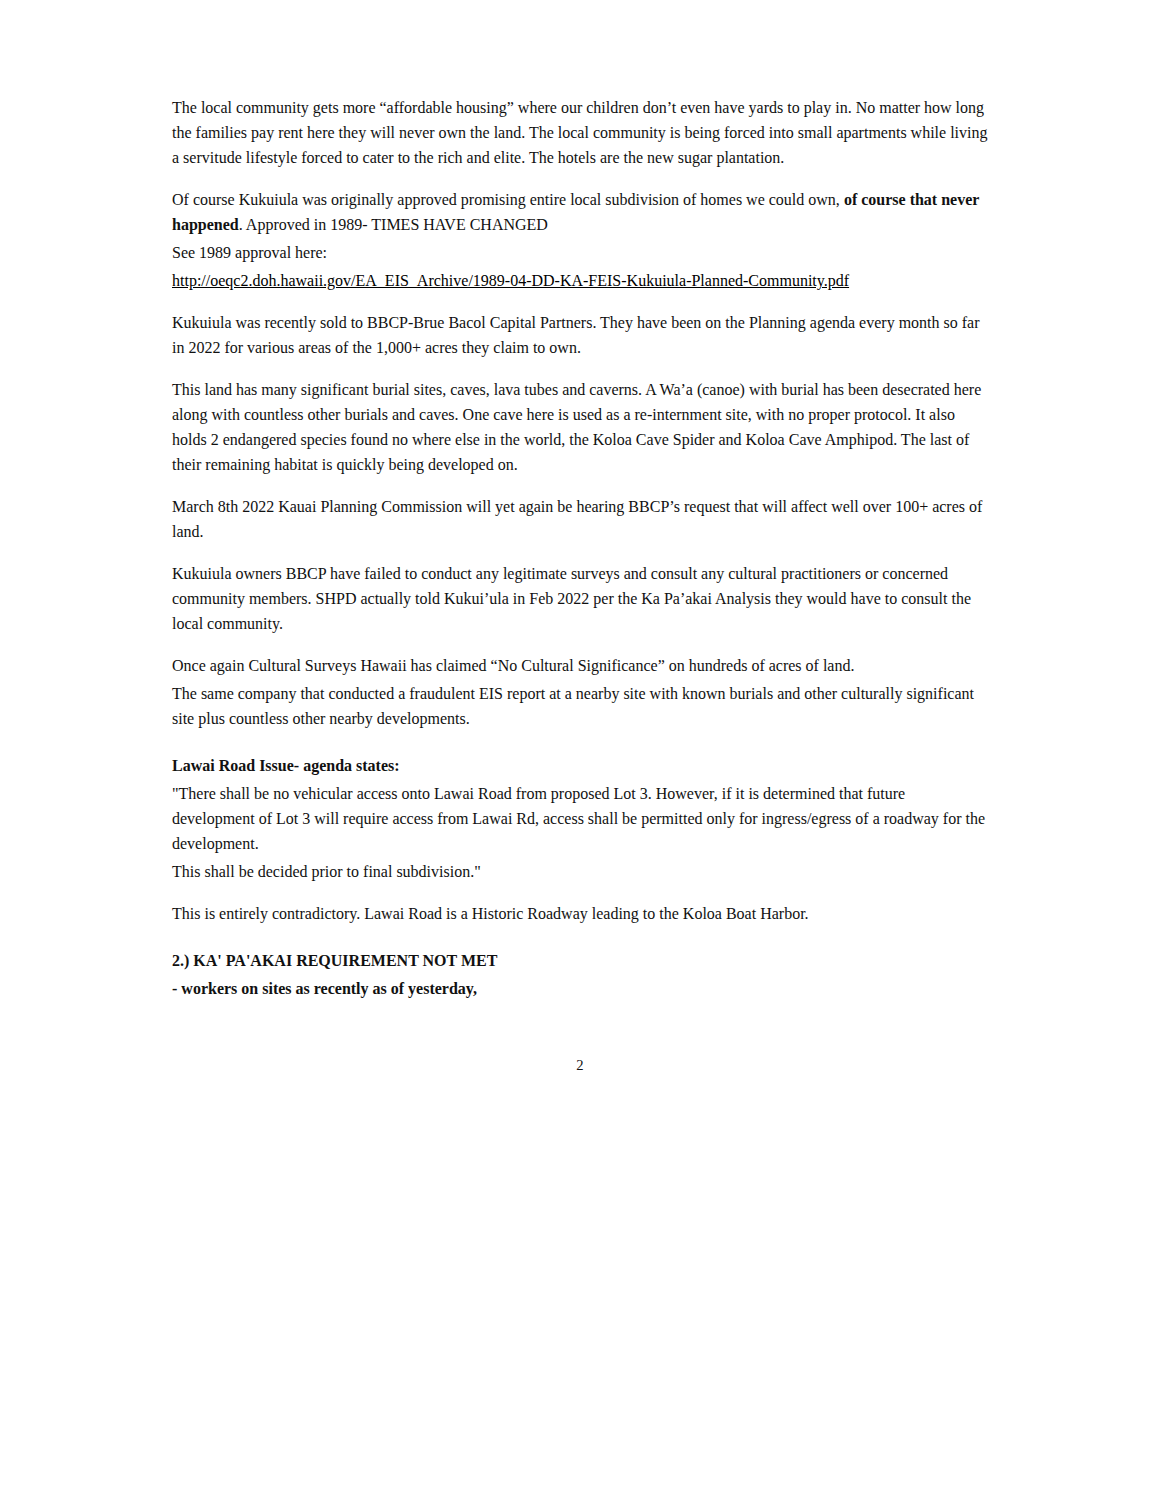The local community gets more “affordable housing” where our children don’t even have yards to play in. No matter how long the families pay rent here they will never own the land. The local community is being forced into small apartments while living a servitude lifestyle forced to cater to the rich and elite. The hotels are the new sugar plantation.
Of course Kukuiula was originally approved promising entire local subdivision of homes we could own, of course that never happened. Approved in 1989- TIMES HAVE CHANGED
See 1989 approval here:
http://oeqc2.doh.hawaii.gov/EA_EIS_Archive/1989-04-DD-KA-FEIS-Kukuiula-Planned-Community.pdf
Kukuiula was recently sold to BBCP-Brue Bacol Capital Partners. They have been on the Planning agenda every month so far in 2022 for various areas of the 1,000+ acres they claim to own.
This land has many significant burial sites, caves, lava tubes and caverns. A Wa’a (canoe) with burial has been desecrated here along with countless other burials and caves. One cave here is used as a re-internment site, with no proper protocol. It also holds 2 endangered species found no where else in the world, the Koloa Cave Spider and Koloa Cave Amphipod. The last of their remaining habitat is quickly being developed on.
March 8th 2022 Kauai Planning Commission will yet again be hearing BBCP’s request that will affect well over 100+ acres of land.
Kukuiula owners BBCP have failed to conduct any legitimate surveys and consult any cultural practitioners or concerned community members. SHPD actually told Kukui’ula in Feb 2022 per the Ka Pa’akai Analysis they would have to consult the local community.
Once again Cultural Surveys Hawaii has claimed “No Cultural Significance” on hundreds of acres of land.
The same company that conducted a fraudulent EIS report at a nearby site with known burials and other culturally significant site plus countless other nearby developments.
Lawai Road Issue- agenda states:
"There shall be no vehicular access onto Lawai Road from proposed Lot 3. However, if it is determined that future development of Lot 3 will require access from Lawai Rd, access shall be permitted only for ingress/egress of a roadway for the development.
This shall be decided prior to final subdivision."
This is entirely contradictory. Lawai Road is a Historic Roadway leading to the Koloa Boat Harbor.
2.) KA' PA'AKAI REQUIREMENT NOT MET
- workers on sites as recently as of yesterday,
2